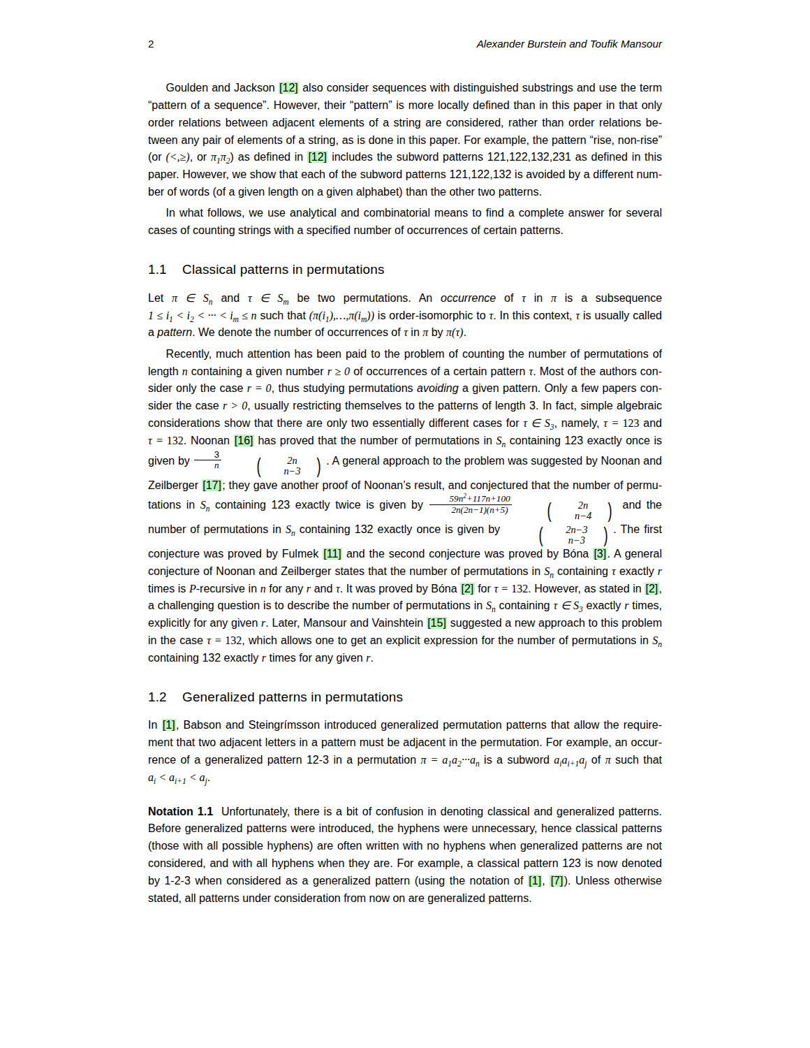2 Alexander Burstein and Toufik Mansour
Goulden and Jackson [12] also consider sequences with distinguished substrings and use the term “pattern of a sequence”. However, their “pattern” is more locally defined than in this paper in that only order relations between adjacent elements of a string are considered, rather than order relations between any pair of elements of a string, as is done in this paper. For example, the pattern “rise, non-rise” (or (<,≥), or π1π2) as defined in [12] includes the subword patterns 121,122,132,231 as defined in this paper. However, we show that each of the subword patterns 121,122,132 is avoided by a different number of words (of a given length on a given alphabet) than the other two patterns.
In what follows, we use analytical and combinatorial means to find a complete answer for several cases of counting strings with a specified number of occurrences of certain patterns.
1.1 Classical patterns in permutations
Let π ∈ Sn and τ ∈ Sm be two permutations. An occurrence of τ in π is a subsequence 1 ≤ i1 < i2 < ··· < im ≤ n such that (π(i1),…,π(im)) is order-isomorphic to τ. In this context, τ is usually called a pattern. We denote the number of occurrences of τ in π by π(τ).
Recently, much attention has been paid to the problem of counting the number of permutations of length n containing a given number r ≥ 0 of occurrences of a certain pattern τ. Most of the authors consider only the case r = 0, thus studying permutations avoiding a given pattern. Only a few papers consider the case r > 0, usually restricting themselves to the patterns of length 3. In fact, simple algebraic considerations show that there are only two essentially different cases for τ ∈ S3, namely, τ = 123 and τ = 132. Noonan [16] has proved that the number of permutations in Sn containing 123 exactly once is given by 3 n(2n n−3). A general approach to the problem was suggested by Noonan and Zeilberger [17]; they gave another proof of Noonan’s result, and conjectured that the number of permutations in Sn containing 123 exactly twice is given by 59n2+117n+1002n(2n−1)(n+5)(2n n−4) and the number of permutations in Sn containing 132 exactly once is given by (2n−3 n−3). The first conjecture was proved by Fulmek [11] and the second conjecture was proved by Bóna [3]. A general conjecture of Noonan and Zeilberger states that the number of permutations in Sn containing τ exactly r times is P-recursive in n for any r and τ. It was proved by Bóna [2] for τ = 132. However, as stated in [2], a challenging question is to describe the number of permutations in Sn containing τ ∈ S3 exactly r times, explicitly for any given r. Later, Mansour and Vainshtein [15] suggested a new approach to this problem in the case τ = 132, which allows one to get an explicit expression for the number of permutations in Sn containing 132 exactly r times for any given r.
1.2 Generalized patterns in permutations
In [1], Babson and Steingrímsson introduced generalized permutation patterns that allow the requirement that two adjacent letters in a pattern must be adjacent in the permutation. For example, an occurrence of a generalized pattern 12-3 in a permutation π = a1a2···an is a subword aiai+1aj of π such that ai < ai+1 < aj.
Notation 1.1 Unfortunately, there is a bit of confusion in denoting classical and generalized patterns. Before generalized patterns were introduced, the hyphens were unnecessary, hence classical patterns (those with all possible hyphens) are often written with no hyphens when generalized patterns are not considered, and with all hyphens when they are. For example, a classical pattern 123 is now denoted by 1-2-3 when considered as a generalized pattern (using the notation of [1], [7]). Unless otherwise stated, all patterns under consideration from now on are generalized patterns.